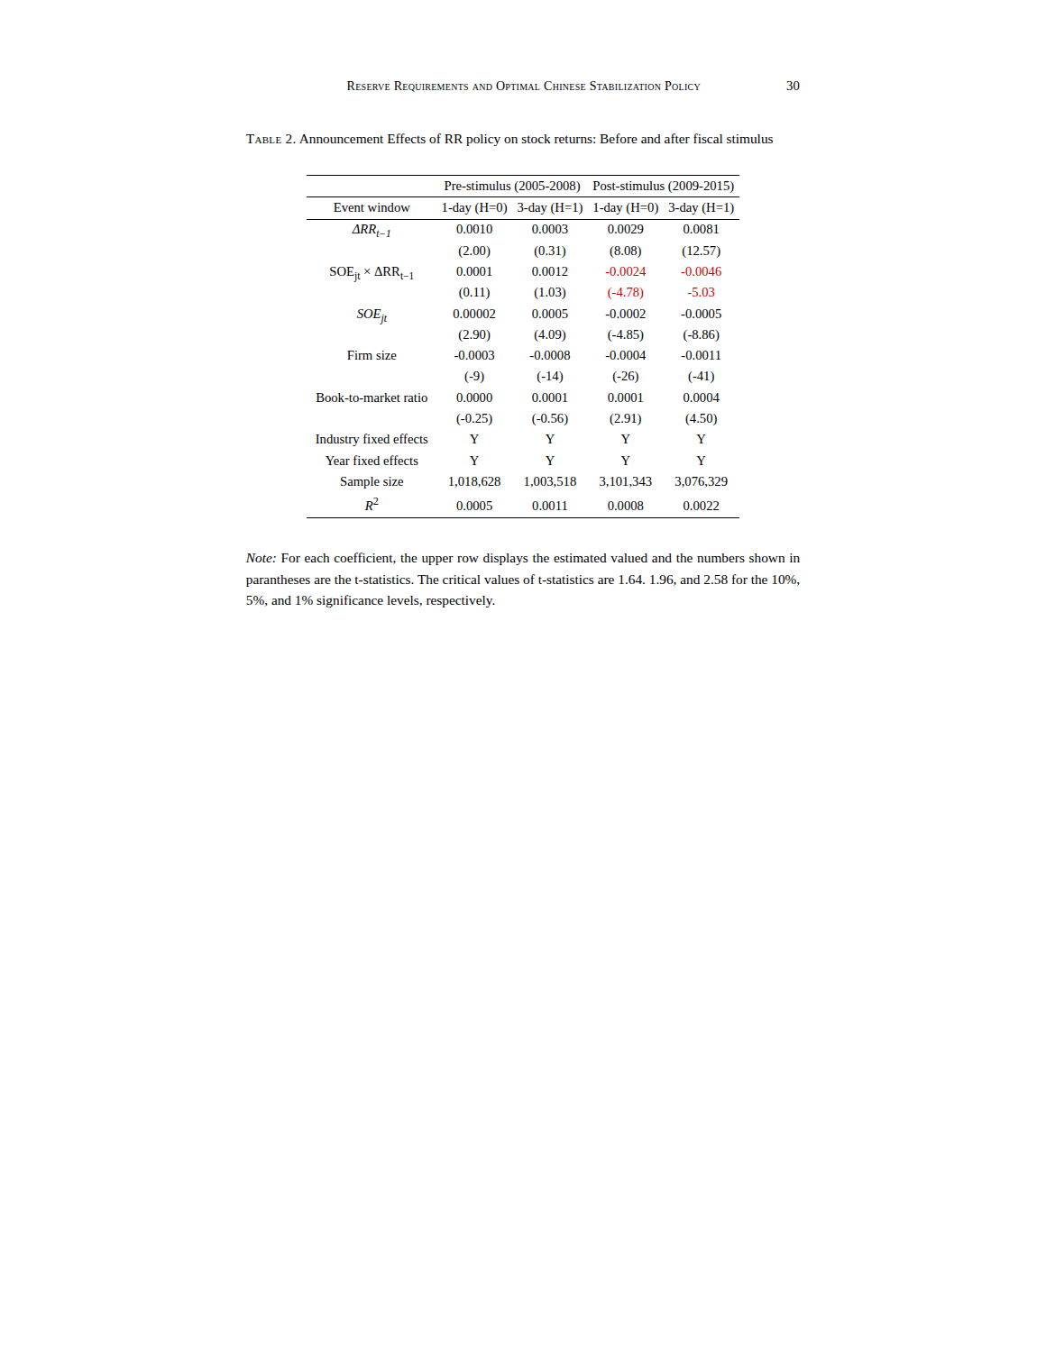Reserve Requirements and Optimal Chinese Stabilization Policy 30
Table 2. Announcement Effects of RR policy on stock returns: Before and after fiscal stimulus
| | Pre-stimulus (2005-2008) | Post-stimulus (2009-2015) |
| Event window | 1-day (H=0) | 3-day (H=1) | 1-day (H=0) | 3-day (H=1) |
| ΔRR t−1 | 0.0010 | 0.0003 | 0.0029 | 0.0081 |
| | (2.00) | (0.31) | (8.08) | (12.57) |
| SOE jt × ΔRR t−1 | 0.0001 | 0.0012 | -0.0024 | -0.0046 |
| | (0.11) | (1.03) | (-4.78) | -5.03 |
| SOE jt | 0.00002 | 0.0005 | -0.0002 | -0.0005 |
| | (2.90) | (4.09) | (-4.85) | (-8.86) |
| Firm size | -0.0003 | -0.0008 | -0.0004 | -0.0011 |
| | (-9) | (-14) | (-26) | (-41) |
| Book-to-market ratio | 0.0000 | 0.0001 | 0.0001 | 0.0004 |
| | (-0.25) | (-0.56) | (2.91) | (4.50) |
| Industry fixed effects | Y | Y | Y | Y |
| Year fixed effects | Y | Y | Y | Y |
| Sample size | 1,018,628 | 1,003,518 | 3,101,343 | 3,076,329 |
| R 2 | 0.0005 | 0.0011 | 0.0008 | 0.0022 |
Note: For each coefficient, the upper row displays the estimated valued and the numbers shown in parantheses are the t-statistics. The critical values of t-statistics are 1.64. 1.96, and 2.58 for the 10%, 5%, and 1% significance levels, respectively.